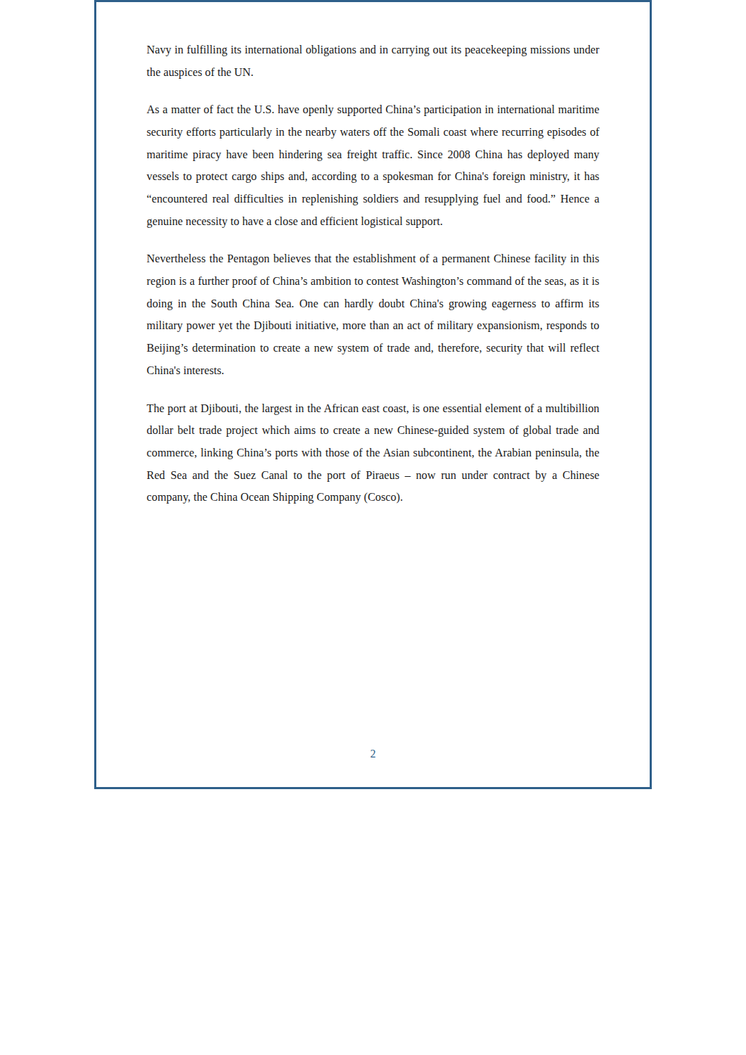Navy in fulfilling its international obligations and in carrying out its peacekeeping missions under the auspices of the UN.
As a matter of fact the U.S. have openly supported China’s participation in international maritime security efforts particularly in the nearby waters off the Somali coast where recurring episodes of maritime piracy have been hindering sea freight traffic. Since 2008 China has deployed many vessels to protect cargo ships and, according to a spokesman for China's foreign ministry, it has “encountered real difficulties in replenishing soldiers and resupplying fuel and food.” Hence a genuine necessity to have a close and efficient logistical support.
Nevertheless the Pentagon believes that the establishment of a permanent Chinese facility in this region is a further proof of China’s ambition to contest Washington’s command of the seas, as it is doing in the South China Sea. One can hardly doubt China's growing eagerness to affirm its military power yet the Djibouti initiative, more than an act of military expansionism, responds to Beijing’s determination to create a new system of trade and, therefore, security that will reflect China's interests.
The port at Djibouti, the largest in the African east coast, is one essential element of a multibillion dollar belt trade project which aims to create a new Chinese-guided system of global trade and commerce, linking China’s ports with those of the Asian subcontinent, the Arabian peninsula, the Red Sea and the Suez Canal to the port of Piraeus – now run under contract by a Chinese company, the China Ocean Shipping Company (Cosco).
2